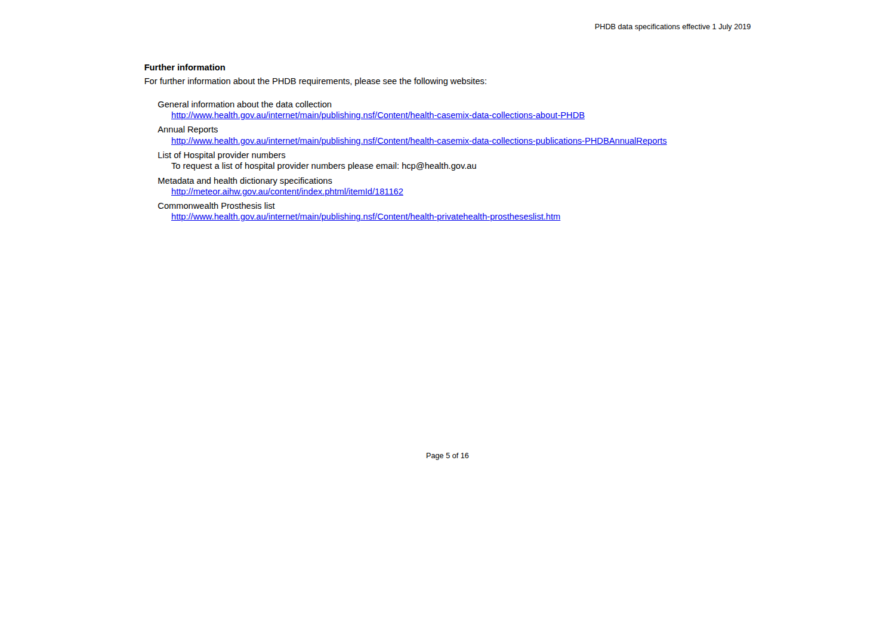PHDB data specifications effective 1 July 2019
Further information
For further information about the PHDB requirements, please see the following websites:
General information about the data collection
http://www.health.gov.au/internet/main/publishing.nsf/Content/health-casemix-data-collections-about-PHDB
Annual Reports
http://www.health.gov.au/internet/main/publishing.nsf/Content/health-casemix-data-collections-publications-PHDBAnnualReports
List of Hospital provider numbers
To request a list of hospital provider numbers please email: hcp@health.gov.au
Metadata and health dictionary specifications
http://meteor.aihw.gov.au/content/index.phtml/itemId/181162
Commonwealth Prosthesis list
http://www.health.gov.au/internet/main/publishing.nsf/Content/health-privatehealth-prostheseslist.htm
Page 5 of 16